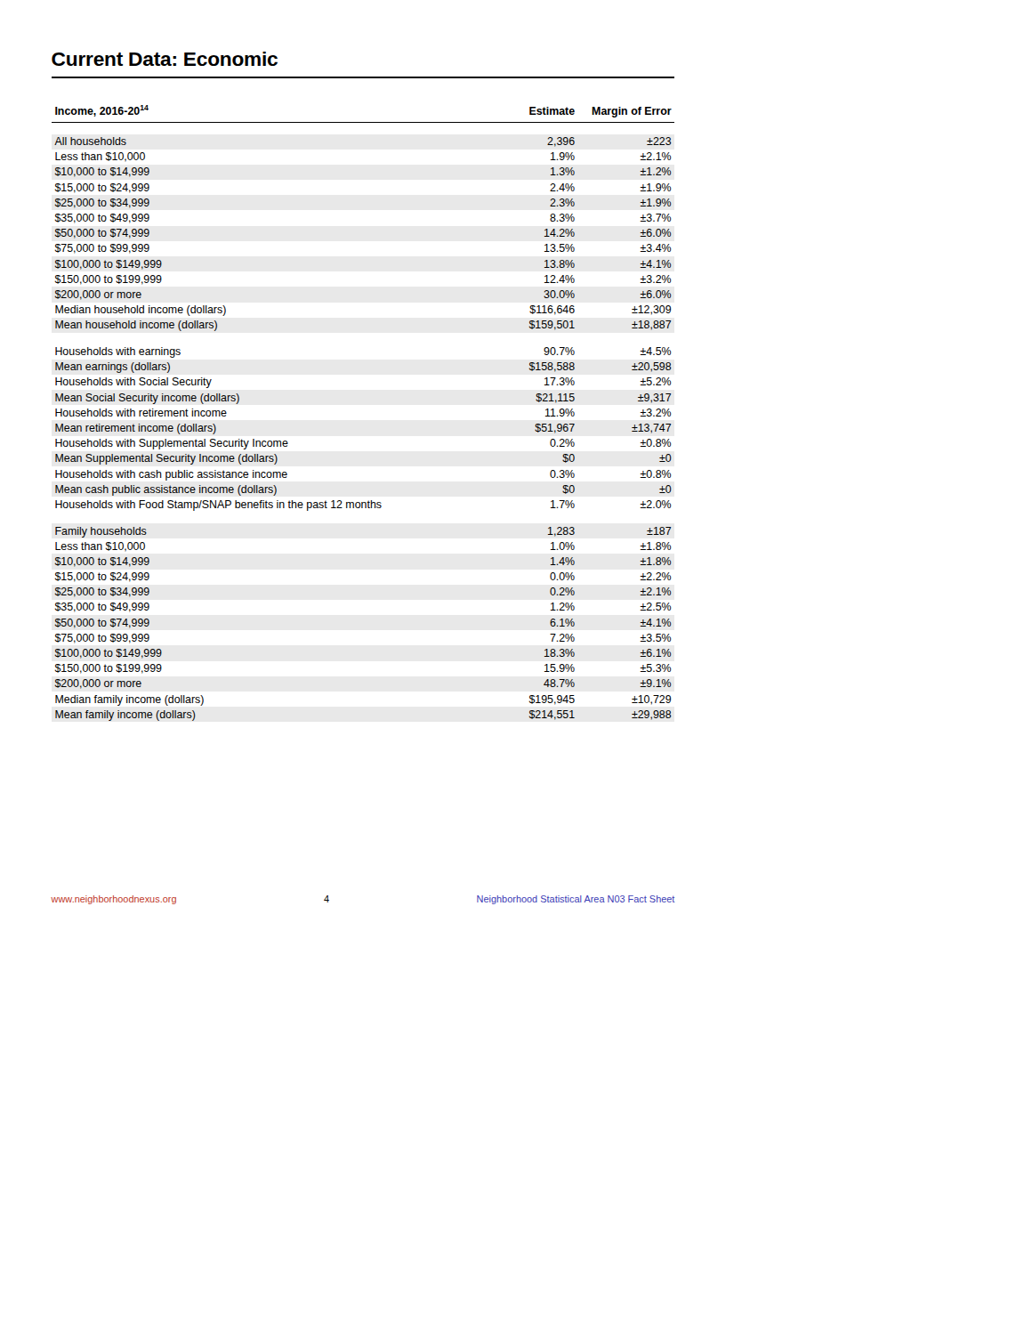Current Data: Economic
| Income, 2016-20 14 | Estimate | Margin of Error |
| --- | --- | --- |
| All households | 2,396 | ±223 |
| Less than $10,000 | 1.9% | ±2.1% |
| $10,000 to $14,999 | 1.3% | ±1.2% |
| $15,000 to $24,999 | 2.4% | ±1.9% |
| $25,000 to $34,999 | 2.3% | ±1.9% |
| $35,000 to $49,999 | 8.3% | ±3.7% |
| $50,000 to $74,999 | 14.2% | ±6.0% |
| $75,000 to $99,999 | 13.5% | ±3.4% |
| $100,000 to $149,999 | 13.8% | ±4.1% |
| $150,000 to $199,999 | 12.4% | ±3.2% |
| $200,000 or more | 30.0% | ±6.0% |
| Median household income (dollars) | $116,646 | ±12,309 |
| Mean household income (dollars) | $159,501 | ±18,887 |
| Households with earnings | 90.7% | ±4.5% |
| Mean earnings (dollars) | $158,588 | ±20,598 |
| Households with Social Security | 17.3% | ±5.2% |
| Mean Social Security income (dollars) | $21,115 | ±9,317 |
| Households with retirement income | 11.9% | ±3.2% |
| Mean retirement income (dollars) | $51,967 | ±13,747 |
| Households with Supplemental Security Income | 0.2% | ±0.8% |
| Mean Supplemental Security Income (dollars) | $0 | ±0 |
| Households with cash public assistance income | 0.3% | ±0.8% |
| Mean cash public assistance income (dollars) | $0 | ±0 |
| Households with Food Stamp/SNAP benefits in the past 12 months | 1.7% | ±2.0% |
| Family households | 1,283 | ±187 |
| Less than $10,000 | 1.0% | ±1.8% |
| $10,000 to $14,999 | 1.4% | ±1.8% |
| $15,000 to $24,999 | 0.0% | ±2.2% |
| $25,000 to $34,999 | 0.2% | ±2.1% |
| $35,000 to $49,999 | 1.2% | ±2.5% |
| $50,000 to $74,999 | 6.1% | ±4.1% |
| $75,000 to $99,999 | 7.2% | ±3.5% |
| $100,000 to $149,999 | 18.3% | ±6.1% |
| $150,000 to $199,999 | 15.9% | ±5.3% |
| $200,000 or more | 48.7% | ±9.1% |
| Median family income (dollars) | $195,945 | ±10,729 |
| Mean family income (dollars) | $214,551 | ±29,988 |
www.neighborhoodnexus.org 4 Neighborhood Statistical Area N03 Fact Sheet